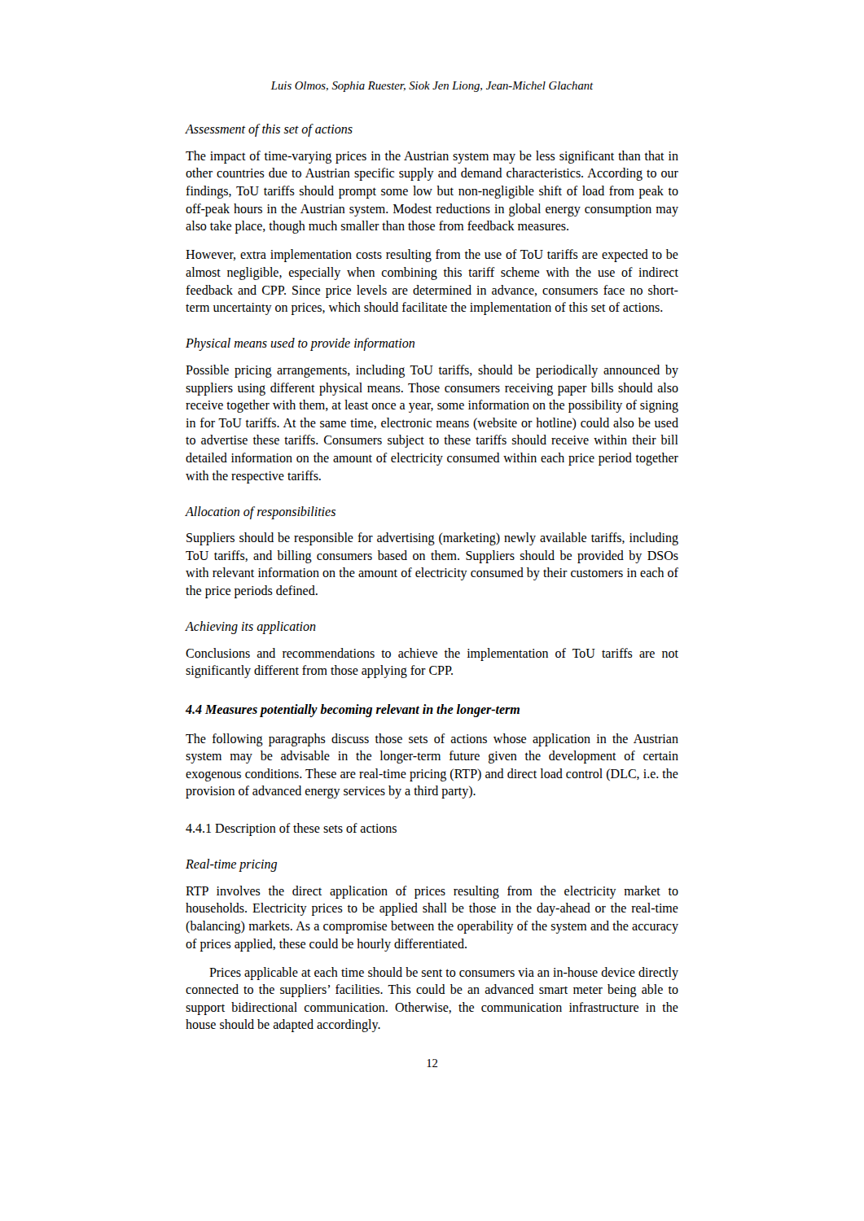Luis Olmos, Sophia Ruester, Siok Jen Liong, Jean-Michel Glachant
Assessment of this set of actions
The impact of time-varying prices in the Austrian system may be less significant than that in other countries due to Austrian specific supply and demand characteristics. According to our findings, ToU tariffs should prompt some low but non-negligible shift of load from peak to off-peak hours in the Austrian system. Modest reductions in global energy consumption may also take place, though much smaller than those from feedback measures.
However, extra implementation costs resulting from the use of ToU tariffs are expected to be almost negligible, especially when combining this tariff scheme with the use of indirect feedback and CPP. Since price levels are determined in advance, consumers face no short-term uncertainty on prices, which should facilitate the implementation of this set of actions.
Physical means used to provide information
Possible pricing arrangements, including ToU tariffs, should be periodically announced by suppliers using different physical means. Those consumers receiving paper bills should also receive together with them, at least once a year, some information on the possibility of signing in for ToU tariffs. At the same time, electronic means (website or hotline) could also be used to advertise these tariffs. Consumers subject to these tariffs should receive within their bill detailed information on the amount of electricity consumed within each price period together with the respective tariffs.
Allocation of responsibilities
Suppliers should be responsible for advertising (marketing) newly available tariffs, including ToU tariffs, and billing consumers based on them. Suppliers should be provided by DSOs with relevant information on the amount of electricity consumed by their customers in each of the price periods defined.
Achieving its application
Conclusions and recommendations to achieve the implementation of ToU tariffs are not significantly different from those applying for CPP.
4.4 Measures potentially becoming relevant in the longer-term
The following paragraphs discuss those sets of actions whose application in the Austrian system may be advisable in the longer-term future given the development of certain exogenous conditions. These are real-time pricing (RTP) and direct load control (DLC, i.e. the provision of advanced energy services by a third party).
4.4.1 Description of these sets of actions
Real-time pricing
RTP involves the direct application of prices resulting from the electricity market to households. Electricity prices to be applied shall be those in the day-ahead or the real-time (balancing) markets. As a compromise between the operability of the system and the accuracy of prices applied, these could be hourly differentiated.
Prices applicable at each time should be sent to consumers via an in-house device directly connected to the suppliers’ facilities. This could be an advanced smart meter being able to support bidirectional communication. Otherwise, the communication infrastructure in the house should be adapted accordingly.
12